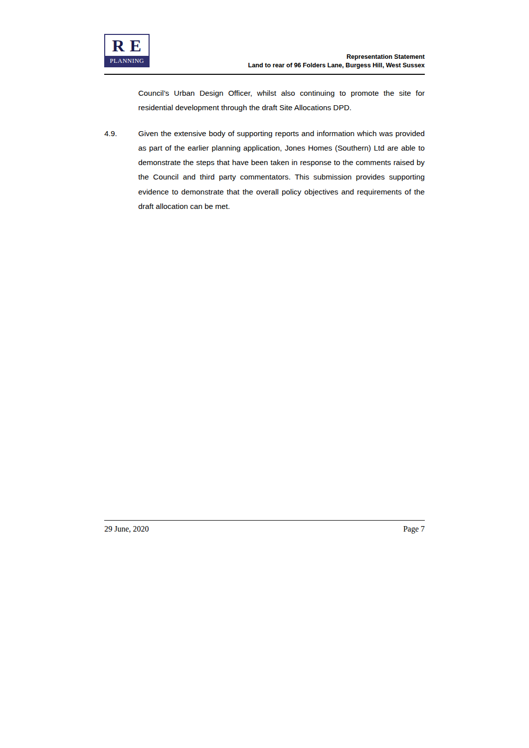R E
PLANNING
Representation Statement
Land to rear of 96 Folders Lane, Burgess Hill, West Sussex
Council’s Urban Design Officer, whilst also continuing to promote the site for residential development through the draft Site Allocations DPD.
4.9.
Given the extensive body of supporting reports and information which was provided as part of the earlier planning application, Jones Homes (Southern) Ltd are able to demonstrate the steps that have been taken in response to the comments raised by the Council and third party commentators. This submission provides supporting evidence to demonstrate that the overall policy objectives and requirements of the draft allocation can be met.
29 June, 2020
Page 7